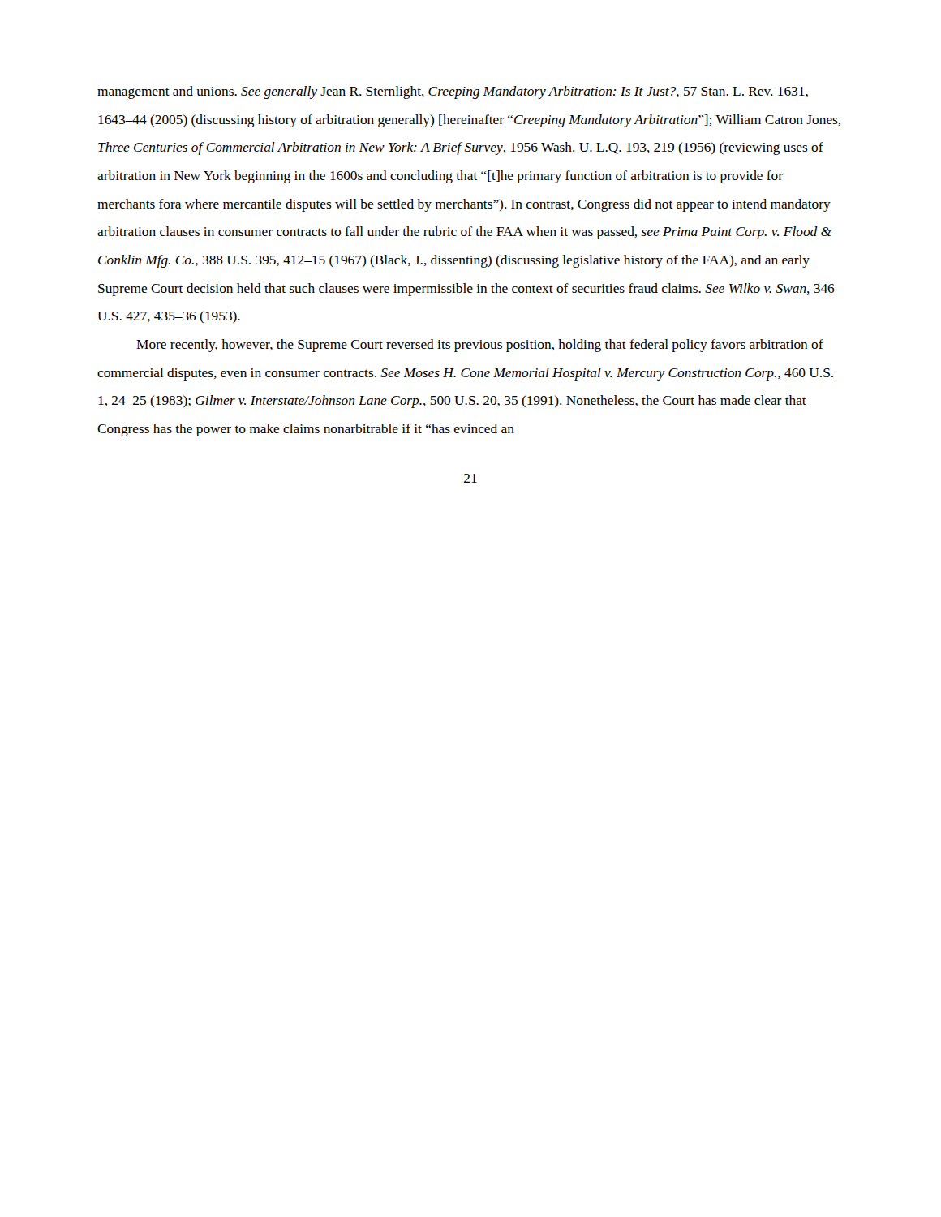management and unions. See generally Jean R. Sternlight, Creeping Mandatory Arbitration: Is It Just?, 57 Stan. L. Rev. 1631, 1643–44 (2005) (discussing history of arbitration generally) [hereinafter “Creeping Mandatory Arbitration”]; William Catron Jones, Three Centuries of Commercial Arbitration in New York: A Brief Survey, 1956 Wash. U. L.Q. 193, 219 (1956) (reviewing uses of arbitration in New York beginning in the 1600s and concluding that “[t]he primary function of arbitration is to provide for merchants fora where mercantile disputes will be settled by merchants”). In contrast, Congress did not appear to intend mandatory arbitration clauses in consumer contracts to fall under the rubric of the FAA when it was passed, see Prima Paint Corp. v. Flood & Conklin Mfg. Co., 388 U.S. 395, 412–15 (1967) (Black, J., dissenting) (discussing legislative history of the FAA), and an early Supreme Court decision held that such clauses were impermissible in the context of securities fraud claims. See Wilko v. Swan, 346 U.S. 427, 435–36 (1953).
More recently, however, the Supreme Court reversed its previous position, holding that federal policy favors arbitration of commercial disputes, even in consumer contracts. See Moses H. Cone Memorial Hospital v. Mercury Construction Corp., 460 U.S. 1, 24–25 (1983); Gilmer v. Interstate/Johnson Lane Corp., 500 U.S. 20, 35 (1991). Nonetheless, the Court has made clear that Congress has the power to make claims nonarbitrable if it “has evinced an
21